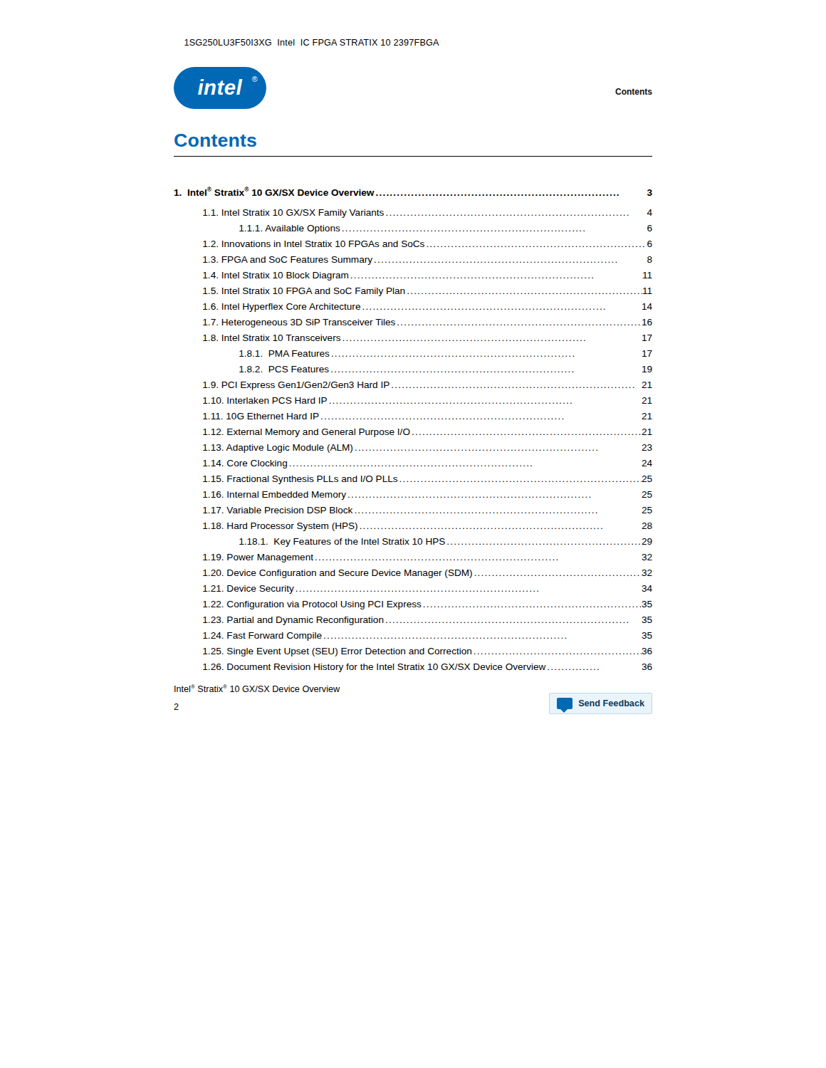1SG250LU3F50I3XG Intel IC FPGA STRATIX 10 2397FBGA
intel®
Contents
Contents
1. Intel® Stratix® 10 GX/SX Device Overview ..................................................................... 3
1.1. Intel Stratix 10 GX/SX Family Variants..................................................................... 4
1.1.1. Available Options..................................................................... 6
1.2. Innovations in Intel Stratix 10 FPGAs and SoCs..................................................................... 6
1.3. FPGA and SoC Features Summary..................................................................... 8
1.4. Intel Stratix 10 Block Diagram..................................................................... 11
1.5. Intel Stratix 10 FPGA and SoC Family Plan..................................................................... 11
1.6. Intel Hyperflex Core Architecture..................................................................... 14
1.7. Heterogeneous 3D SiP Transceiver Tiles..................................................................... 16
1.8. Intel Stratix 10 Transceivers..................................................................... 17
1.8.1. PMA Features..................................................................... 17
1.8.2. PCS Features..................................................................... 19
1.9. PCI Express Gen1/Gen2/Gen3 Hard IP..................................................................... 21
1.10. Interlaken PCS Hard IP..................................................................... 21
1.11. 10G Ethernet Hard IP..................................................................... 21
1.12. External Memory and General Purpose I/O..................................................................... 21
1.13. Adaptive Logic Module (ALM)..................................................................... 23
1.14. Core Clocking..................................................................... 24
1.15. Fractional Synthesis PLLs and I/O PLLs..................................................................... 25
1.16. Internal Embedded Memory..................................................................... 25
1.17. Variable Precision DSP Block..................................................................... 25
1.18. Hard Processor System (HPS)..................................................................... 28
1.18.1. Key Features of the Intel Stratix 10 HPS..................................................................... 29
1.19. Power Management..................................................................... 32
1.20. Device Configuration and Secure Device Manager (SDM)..................................................................... 32
1.21. Device Security..................................................................... 34
1.22. Configuration via Protocol Using PCI Express..................................................................... 35
1.23. Partial and Dynamic Reconfiguration..................................................................... 35
1.24. Fast Forward Compile..................................................................... 35
1.25. Single Event Upset (SEU) Error Detection and Correction..................................................................... 36
1.26. Document Revision History for the Intel Stratix 10 GX/SX Device Overview............... 36
Intel® Stratix® 10 GX/SX Device Overview
2
Send Feedback